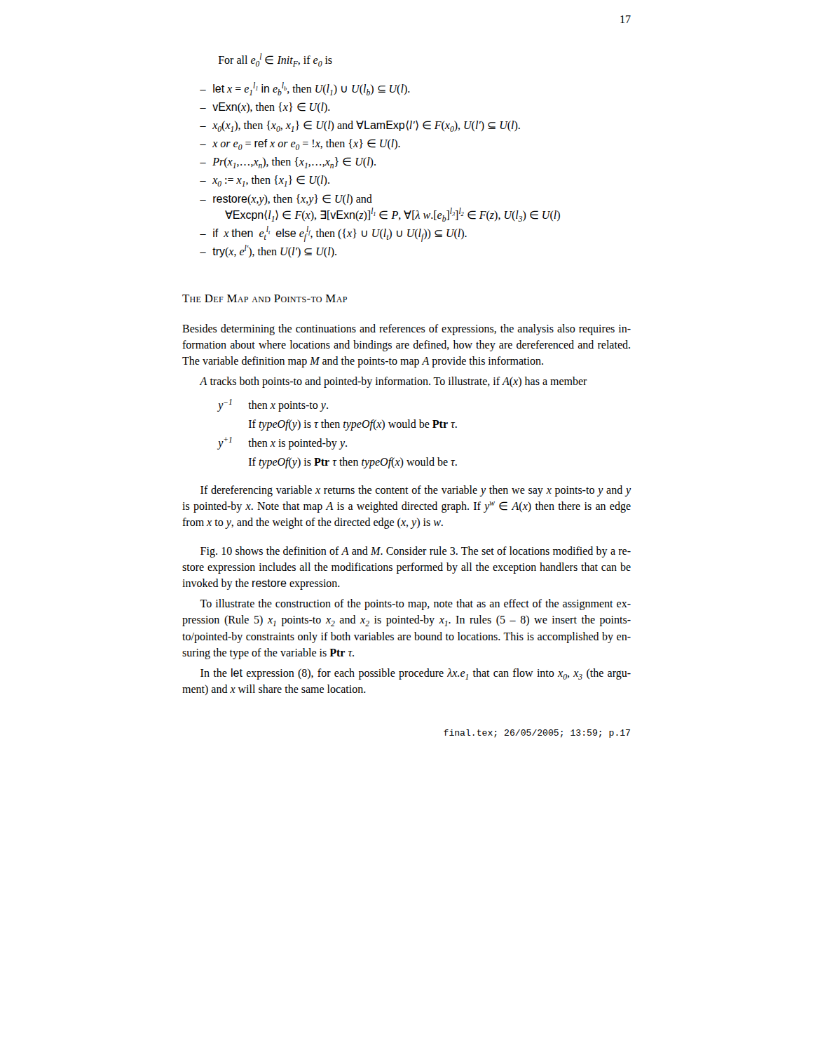17
For all e0l ∈ InitF, if e0 is
let x = e1l1 in eblb, then U(l1) ∪ U(lb) ⊆ U(l).
vExn(x), then {x} ∈ U(l).
x0(x1), then {x0, x1} ∈ U(l) and ∀LamExp⟨l′⟩ ∈ F(x0), U(l′) ⊆ U(l).
x or e0 = ref x or e0 = !x, then {x} ∈ U(l).
Pr(x1,…,xn), then {x1,…,xn} ∈ U(l).
x0 := x1, then {x1} ∈ U(l).
restore(x,y), then {x,y} ∈ U(l) and ∀Excpn⟨l1⟩ ∈ F(x), ∃[vExn(z)]l1 ∈ P, ∀[λ w.[eb]l3]l2 ∈ F(z), U(l3) ∈ U(l)
if x then etlt else eflf, then ({x} ∪ U(lt) ∪ U(lf)) ⊆ U(l).
try(x, el′), then U(l′) ⊆ U(l).
The Def Map and Points-to Map
Besides determining the continuations and references of expressions, the analysis also requires information about where locations and bindings are defined, how they are dereferenced and related. The variable definition map M and the points-to map A provide this information.
A tracks both points-to and pointed-by information. To illustrate, if A(x) has a member
| y −1 | then x points-to y . |
| | If typeOf ( y ) is τ then typeOf ( x ) would be Ptr τ . |
| y +1 | then x is pointed-by y . |
| | If typeOf ( y ) is Ptr τ then typeOf ( x ) would be τ . |
If dereferencing variable x returns the content of the variable y then we say x points-to y and y is pointed-by x. Note that map A is a weighted directed graph. If yw ∈ A(x) then there is an edge from x to y, and the weight of the directed edge (x, y) is w.
Fig. 10 shows the definition of A and M. Consider rule 3. The set of locations modified by a restore expression includes all the modifications performed by all the exception handlers that can be invoked by the restore expression.
To illustrate the construction of the points-to map, note that as an effect of the assignment expression (Rule 5) x1 points-to x2 and x2 is pointed-by x1. In rules (5 – 8) we insert the points-to/pointed-by constraints only if both variables are bound to locations. This is accomplished by ensuring the type of the variable is Ptr τ.
In the let expression (8), for each possible procedure λx.e1 that can flow into x0, x3 (the argument) and x will share the same location.
final.tex; 26/05/2005; 13:59; p.17